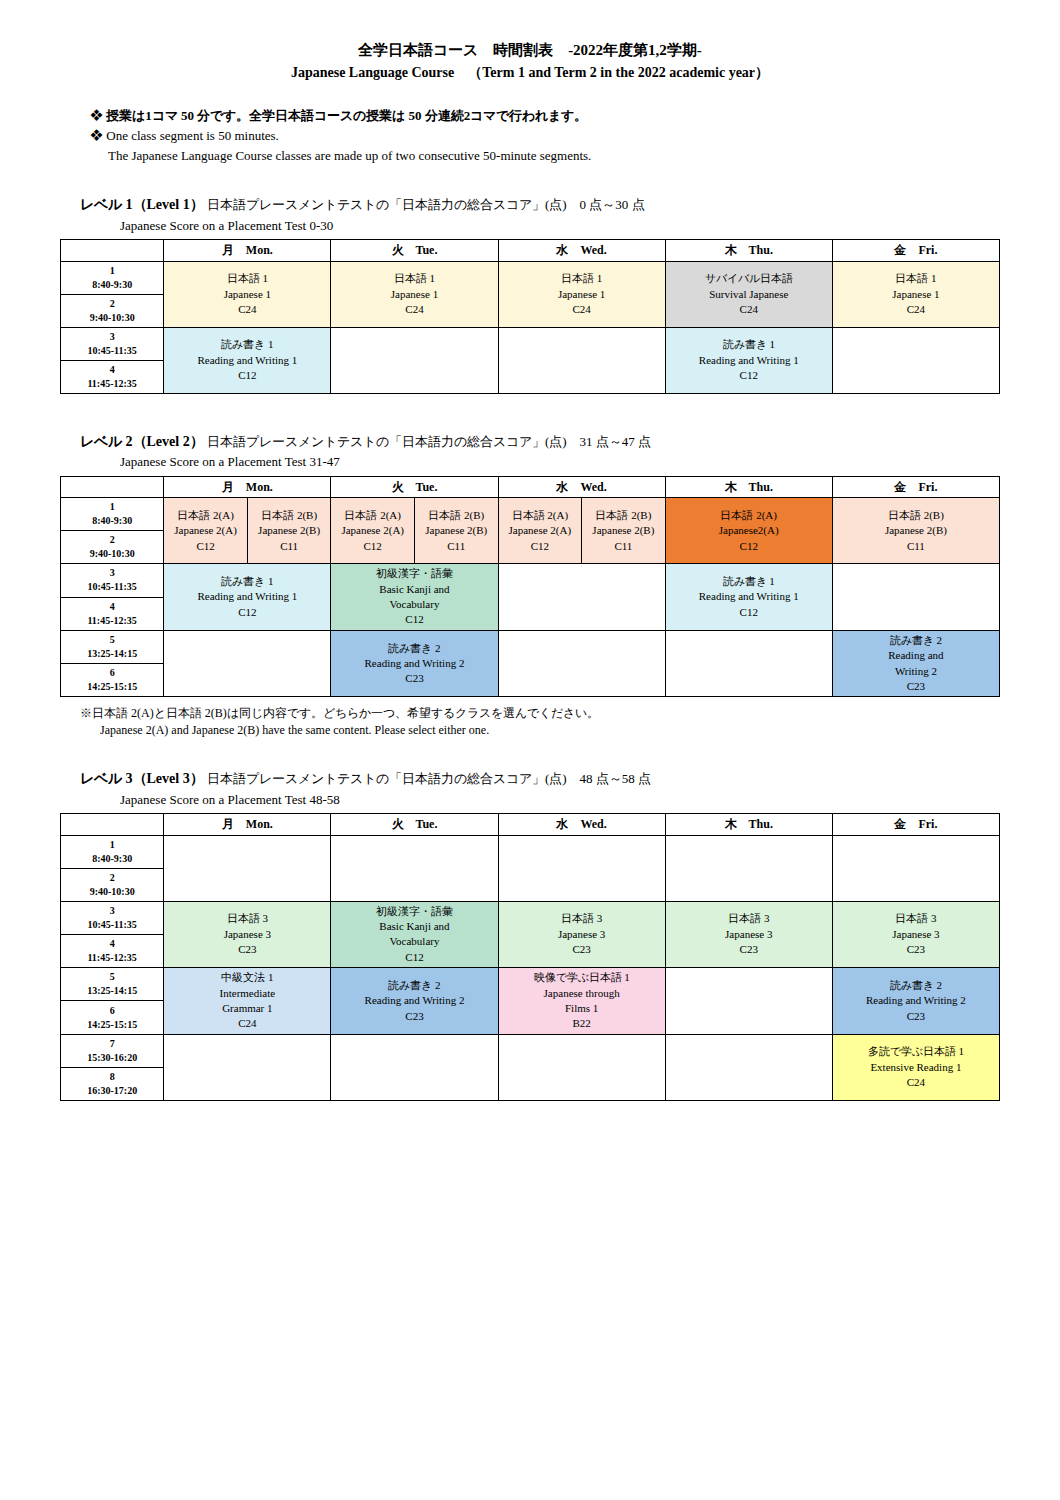全学日本語コース　時間割表　-2022年度第1,2学期-
Japanese Language Course　（Term 1 and Term 2 in the 2022 academic year）
❖ 授業は1コマ 50 分です。全学日本語コースの授業は 50 分連続2コマで行われます。
❖ One class segment is 50 minutes.
The Japanese Language Course classes are made up of two consecutive 50-minute segments.
レベル 1（Level 1） 日本語プレースメントテストの「日本語力の総合スコア」(点)　0 点～30 点
Japanese Score on a Placement Test 0-30
| | 月 Mon. | 火 Tue. | 水 Wed. | 木 Thu. | 金 Fri. |
| --- | --- | --- | --- | --- | --- |
| 1 8:40-9:30 | 日本語 1 Japanese 1 C24 | 日本語 1 Japanese 1 C24 | 日本語 1 Japanese 1 C24 | サバイバル日本語 Survival Japanese C24 | 日本語 1 Japanese 1 C24 |
| 2 9:40-10:30 |
| 3 10:45-11:35 | 読み書き 1 Reading and Writing 1 C12 | | | 読み書き 1 Reading and Writing 1 C12 | |
| 4 11:45-12:35 |
レベル 2（Level 2） 日本語プレースメントテストの「日本語力の総合スコア」(点)　31 点～47 点
Japanese Score on a Placement Test 31-47
| | 月 Mon. | 火 Tue. | 水 Wed. | 木 Thu. | 金 Fri. |
| --- | --- | --- | --- | --- | --- |
| 1 8:40-9:30 | 日本語 2(A) Japanese 2(A) C12 | 日本語 2(B) Japanese 2(B) C11 | 日本語 2(A) Japanese 2(A) C12 | 日本語 2(B) Japanese 2(B) C11 | 日本語 2(A) Japanese 2(A) C12 | 日本語 2(B) Japanese 2(B) C11 | 日本語 2(A) Japanese2(A) C12 | 日本語 2(B) Japanese 2(B) C11 |
| 2 9:40-10:30 |
| 3 10:45-11:35 | 読み書き 1 Reading and Writing 1 C12 | 初級漢字・語彙 Basic Kanji and Vocabulary C12 | | 読み書き 1 Reading and Writing 1 C12 | |
| 4 11:45-12:35 |
| 5 13:25-14:15 | | 読み書き 2 Reading and Writing 2 C23 | | | 読み書き 2 Reading and Writing 2 C23 |
| 6 14:25-15:15 |
※日本語 2(A)と日本語 2(B)は同じ内容です。どちらか一つ、希望するクラスを選んでください。
Japanese 2(A) and Japanese 2(B) have the same content. Please select either one.
レベル 3（Level 3） 日本語プレースメントテストの「日本語力の総合スコア」(点)　48 点～58 点
Japanese Score on a Placement Test 48-58
| | 月 Mon. | 火 Tue. | 水 Wed. | 木 Thu. | 金 Fri. |
| --- | --- | --- | --- | --- | --- |
| 1 8:40-9:30 | | | | | |
| 2 9:40-10:30 |
| 3 10:45-11:35 | 日本語 3 Japanese 3 C23 | 初級漢字・語彙 Basic Kanji and Vocabulary C12 | 日本語 3 Japanese 3 C23 | 日本語 3 Japanese 3 C23 | 日本語 3 Japanese 3 C23 |
| 4 11:45-12:35 |
| 5 13:25-14:15 | 中級文法 1 Intermediate Grammar 1 C24 | 読み書き 2 Reading and Writing 2 C23 | 映像で学ぶ日本語 1 Japanese through Films 1 B22 | | 読み書き 2 Reading and Writing 2 C23 |
| 6 14:25-15:15 |
| 7 15:30-16:20 | | | | | 多読で学ぶ日本語 1 Extensive Reading 1 C24 |
| 8 16:30-17:20 |